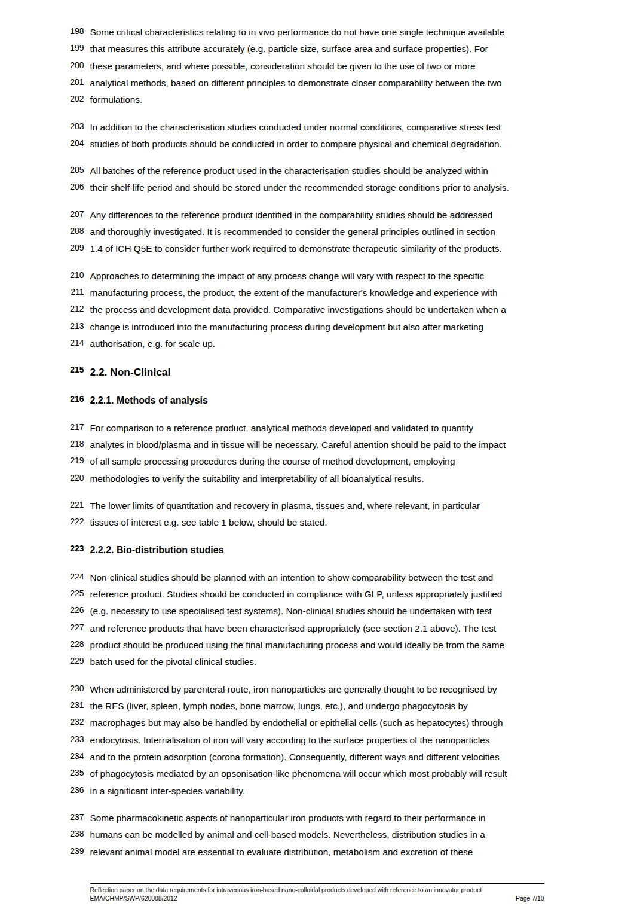198 Some critical characteristics relating to in vivo performance do not have one single technique available
199that measures this attribute accurately (e.g. particle size, surface area and surface properties). For
200these parameters, and where possible, consideration should be given to the use of two or more
201analytical methods, based on different principles to demonstrate closer comparability between the two
202formulations.
203 In addition to the characterisation studies conducted under normal conditions, comparative stress test
204studies of both products should be conducted in order to compare physical and chemical degradation.
205 All batches of the reference product used in the characterisation studies should be analyzed within
206their shelf-life period and should be stored under the recommended storage conditions prior to analysis.
207 Any differences to the reference product identified in the comparability studies should be addressed
208and thoroughly investigated. It is recommended to consider the general principles outlined in section
2091.4 of ICH Q5E to consider further work required to demonstrate therapeutic similarity of the products.
210 Approaches to determining the impact of any process change will vary with respect to the specific
211manufacturing process, the product, the extent of the manufacturer's knowledge and experience with
212the process and development data provided. Comparative investigations should be undertaken when a
213change is introduced into the manufacturing process during development but also after marketing
214authorisation, e.g. for scale up.
2152.2. Non-Clinical
2162.2.1. Methods of analysis
217 For comparison to a reference product, analytical methods developed and validated to quantify
218analytes in blood/plasma and in tissue will be necessary. Careful attention should be paid to the impact
219of all sample processing procedures during the course of method development, employing
220methodologies to verify the suitability and interpretability of all bioanalytical results.
221 The lower limits of quantitation and recovery in plasma, tissues and, where relevant, in particular
222tissues of interest e.g. see table 1 below, should be stated.
2232.2.2. Bio-distribution studies
224 Non-clinical studies should be planned with an intention to show comparability between the test and
225reference product. Studies should be conducted in compliance with GLP, unless appropriately justified
226(e.g. necessity to use specialised test systems). Non-clinical studies should be undertaken with test
227and reference products that have been characterised appropriately (see section 2.1 above). The test
228product should be produced using the final manufacturing process and would ideally be from the same
229batch used for the pivotal clinical studies.
230 When administered by parenteral route, iron nanoparticles are generally thought to be recognised by
231the RES (liver, spleen, lymph nodes, bone marrow, lungs, etc.), and undergo phagocytosis by
232macrophages but may also be handled by endothelial or epithelial cells (such as hepatocytes) through
233endocytosis. Internalisation of iron will vary according to the surface properties of the nanoparticles
234and to the protein adsorption (corona formation). Consequently, different ways and different velocities
235of phagocytosis mediated by an opsonisation-like phenomena will occur which most probably will result
236in a significant inter-species variability.
237 Some pharmacokinetic aspects of nanoparticular iron products with regard to their performance in
238humans can be modelled by animal and cell-based models. Nevertheless, distribution studies in a
239relevant animal model are essential to evaluate distribution, metabolism and excretion of these
Reflection paper on the data requirements for intravenous iron-based nano-colloidal products developed with reference to an innovator product EMA/CHMP/SWP/620008/2012 Page 7/10